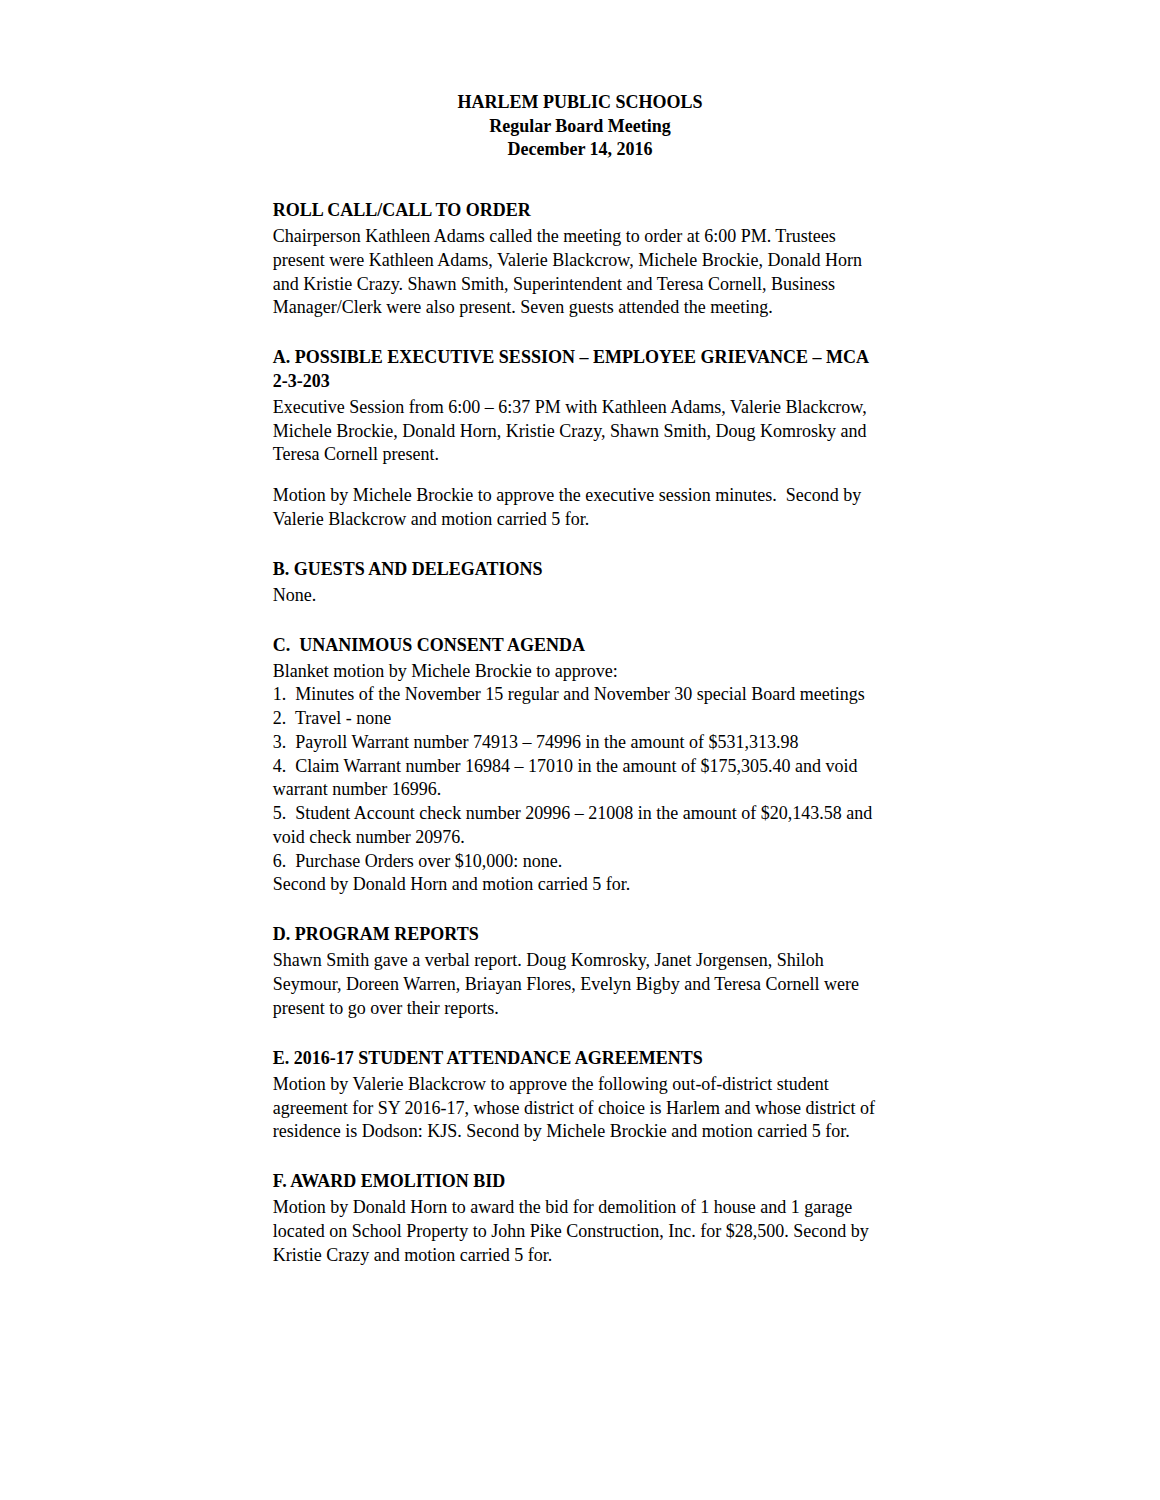HARLEM PUBLIC SCHOOLS Regular Board Meeting December 14, 2016
ROLL CALL/CALL TO ORDER
Chairperson Kathleen Adams called the meeting to order at 6:00 PM. Trustees present were Kathleen Adams, Valerie Blackcrow, Michele Brockie, Donald Horn and Kristie Crazy. Shawn Smith, Superintendent and Teresa Cornell, Business Manager/Clerk were also present. Seven guests attended the meeting.
A. POSSIBLE EXECUTIVE SESSION – EMPLOYEE GRIEVANCE – MCA 2-3-203
Executive Session from 6:00 – 6:37 PM with Kathleen Adams, Valerie Blackcrow, Michele Brockie, Donald Horn, Kristie Crazy, Shawn Smith, Doug Komrosky and Teresa Cornell present.
Motion by Michele Brockie to approve the executive session minutes. Second by Valerie Blackcrow and motion carried 5 for.
B. GUESTS AND DELEGATIONS
None.
C. UNANIMOUS CONSENT AGENDA
Blanket motion by Michele Brockie to approve:
1. Minutes of the November 15 regular and November 30 special Board meetings
2. Travel - none
3. Payroll Warrant number 74913 – 74996 in the amount of $531,313.98
4. Claim Warrant number 16984 – 17010 in the amount of $175,305.40 and void warrant number 16996.
5. Student Account check number 20996 – 21008 in the amount of $20,143.58 and void check number 20976.
6. Purchase Orders over $10,000: none.
Second by Donald Horn and motion carried 5 for.
D. PROGRAM REPORTS
Shawn Smith gave a verbal report. Doug Komrosky, Janet Jorgensen, Shiloh Seymour, Doreen Warren, Briayan Flores, Evelyn Bigby and Teresa Cornell were present to go over their reports.
E. 2016-17 STUDENT ATTENDANCE AGREEMENTS
Motion by Valerie Blackcrow to approve the following out-of-district student agreement for SY 2016-17, whose district of choice is Harlem and whose district of residence is Dodson: KJS. Second by Michele Brockie and motion carried 5 for.
F. AWARD EMOLITION BID
Motion by Donald Horn to award the bid for demolition of 1 house and 1 garage located on School Property to John Pike Construction, Inc. for $28,500. Second by Kristie Crazy and motion carried 5 for.